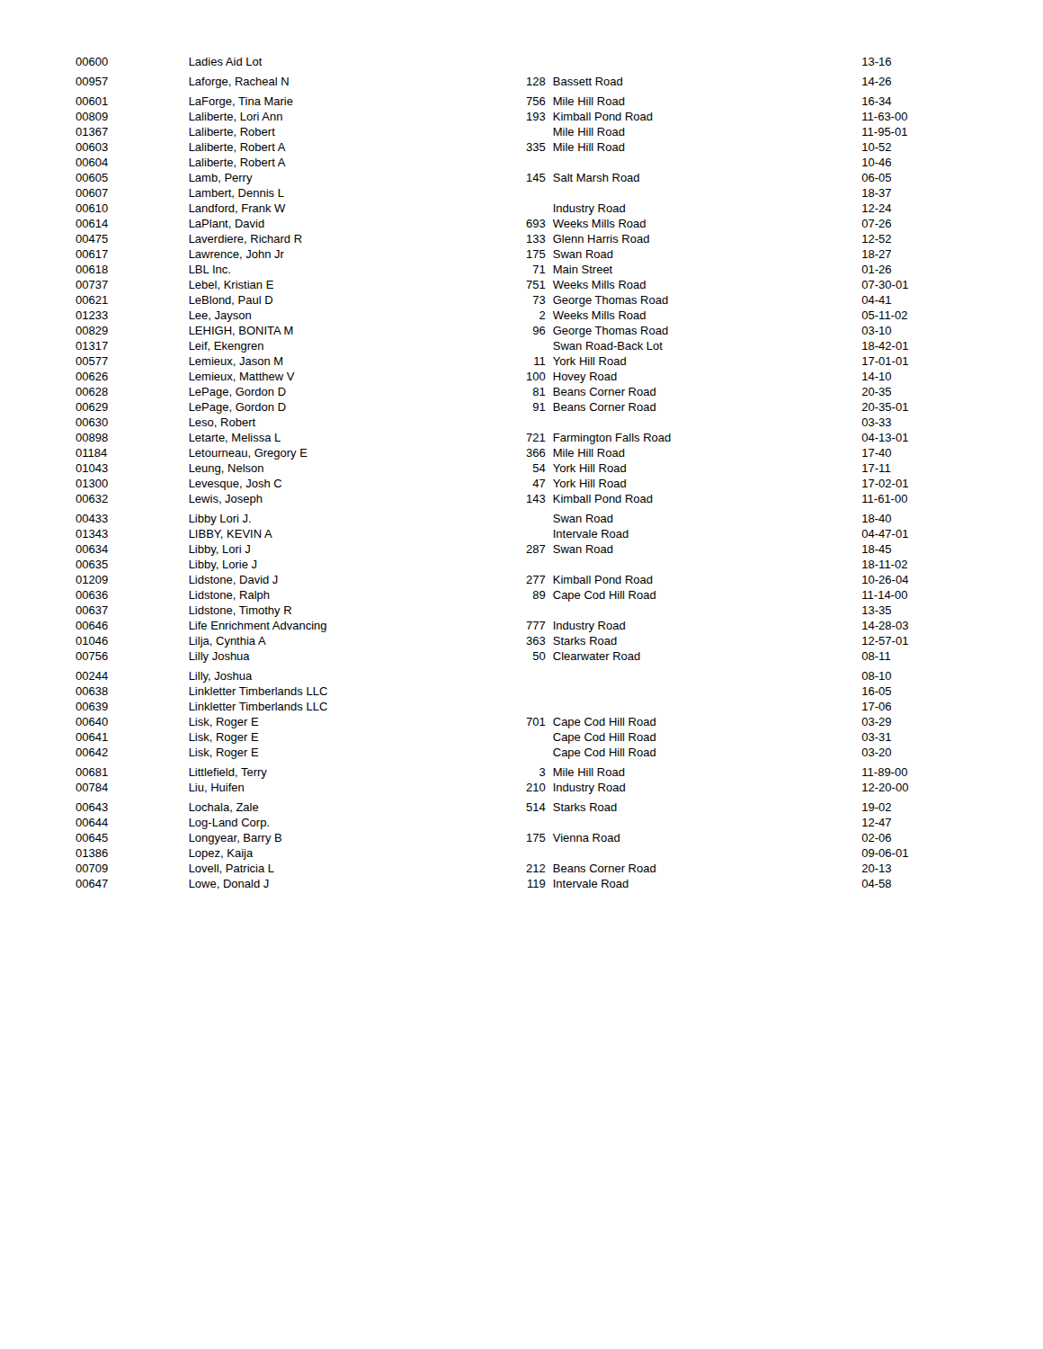| 00600 | Ladies Aid Lot | | | 13-16 |
| 00957 | Laforge, Racheal N | 128 | Bassett Road | 14-26 |
| 00601 | LaForge, Tina Marie | 756 | Mile Hill Road | 16-34 |
| 00809 | Laliberte, Lori Ann | 193 | Kimball Pond Road | 11-63-00 |
| 01367 | Laliberte, Robert | | Mile Hill Road | 11-95-01 |
| 00603 | Laliberte, Robert A | 335 | Mile Hill Road | 10-52 |
| 00604 | Laliberte, Robert A | | | 10-46 |
| 00605 | Lamb, Perry | 145 | Salt Marsh Road | 06-05 |
| 00607 | Lambert, Dennis L | | | 18-37 |
| 00610 | Landford, Frank W | | Industry Road | 12-24 |
| 00614 | LaPlant, David | 693 | Weeks Mills Road | 07-26 |
| 00475 | Laverdiere, Richard R | 133 | Glenn Harris Road | 12-52 |
| 00617 | Lawrence, John Jr | 175 | Swan Road | 18-27 |
| 00618 | LBL Inc. | 71 | Main Street | 01-26 |
| 00737 | Lebel, Kristian E | 751 | Weeks Mills Road | 07-30-01 |
| 00621 | LeBlond, Paul D | 73 | George Thomas Road | 04-41 |
| 01233 | Lee, Jayson | 2 | Weeks Mills Road | 05-11-02 |
| 00829 | LEHIGH, BONITA M | 96 | George Thomas Road | 03-10 |
| 01317 | Leif, Ekengren | | Swan Road-Back Lot | 18-42-01 |
| 00577 | Lemieux, Jason M | 11 | York Hill Road | 17-01-01 |
| 00626 | Lemieux, Matthew V | 100 | Hovey Road | 14-10 |
| 00628 | LePage, Gordon D | 81 | Beans Corner Road | 20-35 |
| 00629 | LePage, Gordon D | 91 | Beans Corner Road | 20-35-01 |
| 00630 | Leso, Robert | | | 03-33 |
| 00898 | Letarte, Melissa L | 721 | Farmington Falls Road | 04-13-01 |
| 01184 | Letourneau, Gregory E | 366 | Mile Hill Road | 17-40 |
| 01043 | Leung, Nelson | 54 | York Hill Road | 17-11 |
| 01300 | Levesque, Josh C | 47 | York Hill Road | 17-02-01 |
| 00632 | Lewis, Joseph | 143 | Kimball Pond Road | 11-61-00 |
| 00433 | Libby Lori J. | | Swan Road | 18-40 |
| 01343 | LIBBY, KEVIN A | | Intervale Road | 04-47-01 |
| 00634 | Libby, Lori J | 287 | Swan Road | 18-45 |
| 00635 | Libby, Lorie J | | | 18-11-02 |
| 01209 | Lidstone, David J | 277 | Kimball Pond Road | 10-26-04 |
| 00636 | Lidstone, Ralph | 89 | Cape Cod Hill Road | 11-14-00 |
| 00637 | Lidstone, Timothy R | | | 13-35 |
| 00646 | Life Enrichment Advancing | 777 | Industry Road | 14-28-03 |
| 01046 | Lilja, Cynthia A | 363 | Starks Road | 12-57-01 |
| 00756 | Lilly Joshua | 50 | Clearwater Road | 08-11 |
| 00244 | Lilly, Joshua | | | 08-10 |
| 00638 | Linkletter Timberlands LLC | | | 16-05 |
| 00639 | Linkletter Timberlands LLC | | | 17-06 |
| 00640 | Lisk, Roger E | 701 | Cape Cod Hill Road | 03-29 |
| 00641 | Lisk, Roger E | | Cape Cod Hill Road | 03-31 |
| 00642 | Lisk, Roger E | | Cape Cod Hill Road | 03-20 |
| 00681 | Littlefield, Terry | 3 | Mile Hill Road | 11-89-00 |
| 00784 | Liu, Huifen | 210 | Industry Road | 12-20-00 |
| 00643 | Lochala, Zale | 514 | Starks Road | 19-02 |
| 00644 | Log-Land Corp. | | | 12-47 |
| 00645 | Longyear, Barry B | 175 | Vienna Road | 02-06 |
| 01386 | Lopez, Kaija | | | 09-06-01 |
| 00709 | Lovell, Patricia L | 212 | Beans Corner Road | 20-13 |
| 00647 | Lowe, Donald J | 119 | Intervale Road | 04-58 |